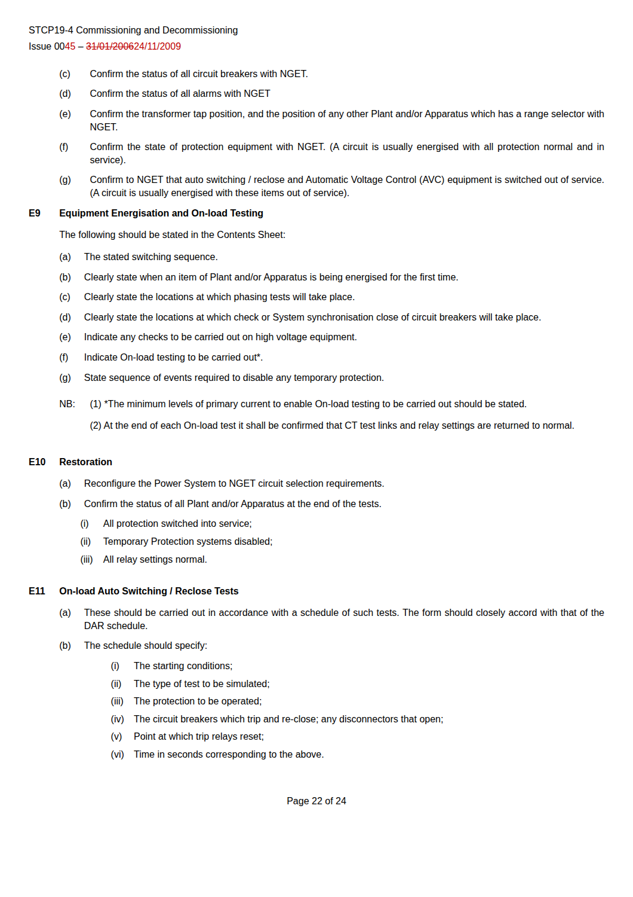STCP19-4 Commissioning and Decommissioning
Issue 0045 – 31/01/200624/11/2009
(c)
Confirm the status of all circuit breakers with NGET.
(d)
Confirm the status of all alarms with NGET
(e)
Confirm the transformer tap position, and the position of any other Plant and/or Apparatus which has a range selector with NGET.
(f)
Confirm the state of protection equipment with NGET. (A circuit is usually energised with all protection normal and in service).
(g)
Confirm to NGET that auto switching / reclose and Automatic Voltage Control (AVC) equipment is switched out of service. (A circuit is usually energised with these items out of service).
E9
Equipment Energisation and On-load Testing
The following should be stated in the Contents Sheet:
(a)
The stated switching sequence.
(b)
Clearly state when an item of Plant and/or Apparatus is being energised for the first time.
(c)
Clearly state the locations at which phasing tests will take place.
(d)
Clearly state the locations at which check or System synchronisation close of circuit breakers will take place.
(e)
Indicate any checks to be carried out on high voltage equipment.
(f)
Indicate On-load testing to be carried out*.
(g)
State sequence of events required to disable any temporary protection.
NB:
(1) *The minimum levels of primary current to enable On-load testing to be carried out should be stated.
(2) At the end of each On-load test it shall be confirmed that CT test links and relay settings are returned to normal.
E10
Restoration
(a)
Reconfigure the Power System to NGET circuit selection requirements.
(b)
Confirm the status of all Plant and/or Apparatus at the end of the tests.
(i)
All protection switched into service;
(ii)
Temporary Protection systems disabled;
(iii)
All relay settings normal.
E11
On-load Auto Switching / Reclose Tests
(a)
These should be carried out in accordance with a schedule of such tests. The form should closely accord with that of the DAR schedule.
(b)
The schedule should specify:
(i)
The starting conditions;
(ii)
The type of test to be simulated;
(iii)
The protection to be operated;
(iv)
The circuit breakers which trip and re-close; any disconnectors that open;
(v)
Point at which trip relays reset;
(vi)
Time in seconds corresponding to the above.
Page 22 of 24